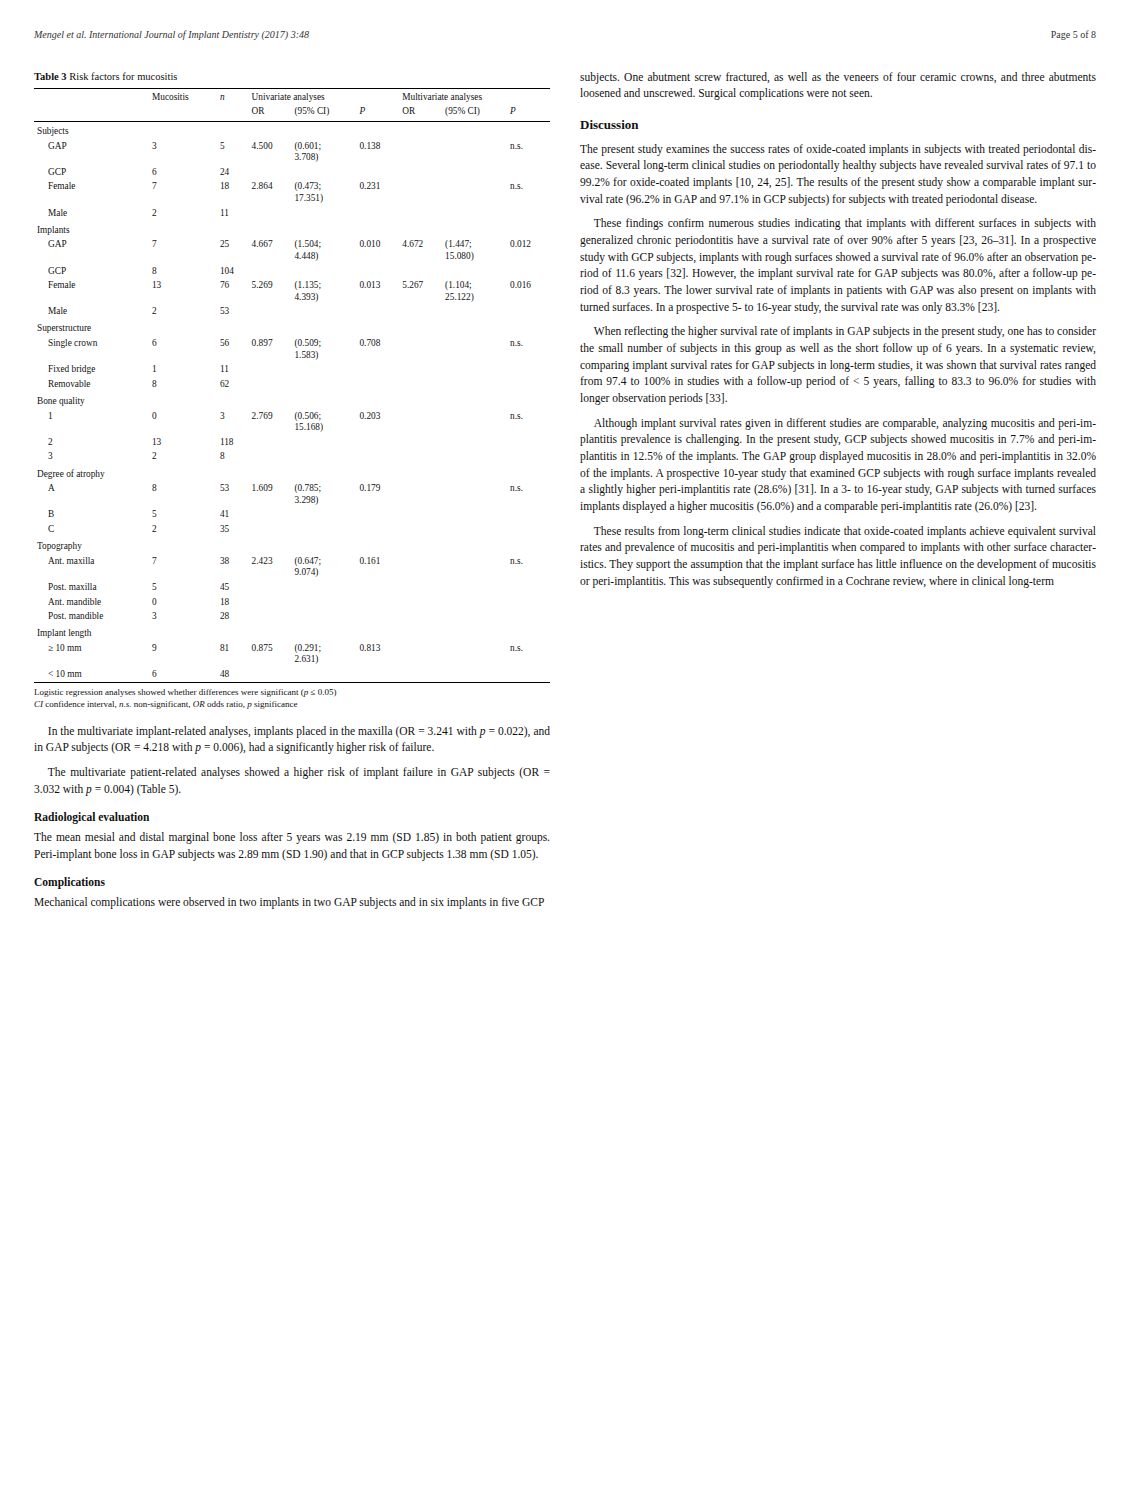Mengel et al. International Journal of Implant Dentistry (2017) 3:48
Page 5 of 8
Table 3 Risk factors for mucositis
| | Mucositis | n | Univariate analyses | Multivariate analyses |
| --- | --- | --- | --- | --- |
| | | | OR | (95% CI) | P | OR | (95% CI) | P |
| Subjects |
| GAP | 3 | 5 | 4.500 | (0.601; 3.708) | 0.138 | | | n.s. |
| GCP | 6 | 24 | | | | | | |
| Female | 7 | 18 | 2.864 | (0.473; 17.351) | 0.231 | | | n.s. |
| Male | 2 | 11 | | | | | | |
| Implants |
| GAP | 7 | 25 | 4.667 | (1.504; 4.448) | 0.010 | 4.672 | (1.447; 15.080) | 0.012 |
| GCP | 8 | 104 | | | | | | |
| Female | 13 | 76 | 5.269 | (1.135; 4.393) | 0.013 | 5.267 | (1.104; 25.122) | 0.016 |
| Male | 2 | 53 | | | | | | |
| Superstructure |
| Single crown | 6 | 56 | 0.897 | (0.509; 1.583) | 0.708 | | | n.s. |
| Fixed bridge | 1 | 11 | | | | | | |
| Removable | 8 | 62 | | | | | | |
| Bone quality |
| 1 | 0 | 3 | 2.769 | (0.506; 15.168) | 0.203 | | | n.s. |
| 2 | 13 | 118 | | | | | | |
| 3 | 2 | 8 | | | | | | |
| Degree of atrophy |
| A | 8 | 53 | 1.609 | (0.785; 3.298) | 0.179 | | | n.s. |
| B | 5 | 41 | | | | | | |
| C | 2 | 35 | | | | | | |
| Topography |
| Ant. maxilla | 7 | 38 | 2.423 | (0.647; 9.074) | 0.161 | | | n.s. |
| Post. maxilla | 5 | 45 | | | | | | |
| Ant. mandible | 0 | 18 | | | | | | |
| Post. mandible | 3 | 28 | | | | | | |
| Implant length |
| ≥ 10 mm | 9 | 81 | 0.875 | (0.291; 2.631) | 0.813 | | | n.s. |
| < 10 mm | 6 | 48 | | | | | | |
Logistic regression analyses showed whether differences were significant (p ≤ 0.05)
CI confidence interval, n.s. non-significant, OR odds ratio, p significance
In the multivariate implant-related analyses, implants placed in the maxilla (OR = 3.241 with p = 0.022), and in GAP subjects (OR = 4.218 with p = 0.006), had a significantly higher risk of failure.
The multivariate patient-related analyses showed a higher risk of implant failure in GAP subjects (OR = 3.032 with p = 0.004) (Table 5).
Radiological evaluation
The mean mesial and distal marginal bone loss after 5 years was 2.19 mm (SD 1.85) in both patient groups. Peri-implant bone loss in GAP subjects was 2.89 mm (SD 1.90) and that in GCP subjects 1.38 mm (SD 1.05).
Complications
Mechanical complications were observed in two implants in two GAP subjects and in six implants in five GCP
subjects. One abutment screw fractured, as well as the veneers of four ceramic crowns, and three abutments loosened and unscrewed. Surgical complications were not seen.
Discussion
The present study examines the success rates of oxide-coated implants in subjects with treated periodontal disease. Several long-term clinical studies on periodontally healthy subjects have revealed survival rates of 97.1 to 99.2% for oxide-coated implants [10, 24, 25]. The results of the present study show a comparable implant survival rate (96.2% in GAP and 97.1% in GCP subjects) for subjects with treated periodontal disease.
These findings confirm numerous studies indicating that implants with different surfaces in subjects with generalized chronic periodontitis have a survival rate of over 90% after 5 years [23, 26–31]. In a prospective study with GCP subjects, implants with rough surfaces showed a survival rate of 96.0% after an observation period of 11.6 years [32]. However, the implant survival rate for GAP subjects was 80.0%, after a follow-up period of 8.3 years. The lower survival rate of implants in patients with GAP was also present on implants with turned surfaces. In a prospective 5- to 16-year study, the survival rate was only 83.3% [23].
When reflecting the higher survival rate of implants in GAP subjects in the present study, one has to consider the small number of subjects in this group as well as the short follow up of 6 years. In a systematic review, comparing implant survival rates for GAP subjects in long-term studies, it was shown that survival rates ranged from 97.4 to 100% in studies with a follow-up period of < 5 years, falling to 83.3 to 96.0% for studies with longer observation periods [33].
Although implant survival rates given in different studies are comparable, analyzing mucositis and peri-implantitis prevalence is challenging. In the present study, GCP subjects showed mucositis in 7.7% and peri-implantitis in 12.5% of the implants. The GAP group displayed mucositis in 28.0% and peri-implantitis in 32.0% of the implants. A prospective 10-year study that examined GCP subjects with rough surface implants revealed a slightly higher peri-implantitis rate (28.6%) [31]. In a 3- to 16-year study, GAP subjects with turned surfaces implants displayed a higher mucositis (56.0%) and a comparable peri-implantitis rate (26.0%) [23].
These results from long-term clinical studies indicate that oxide-coated implants achieve equivalent survival rates and prevalence of mucositis and peri-implantitis when compared to implants with other surface characteristics. They support the assumption that the implant surface has little influence on the development of mucositis or peri-implantitis. This was subsequently confirmed in a Cochrane review, where in clinical long-term